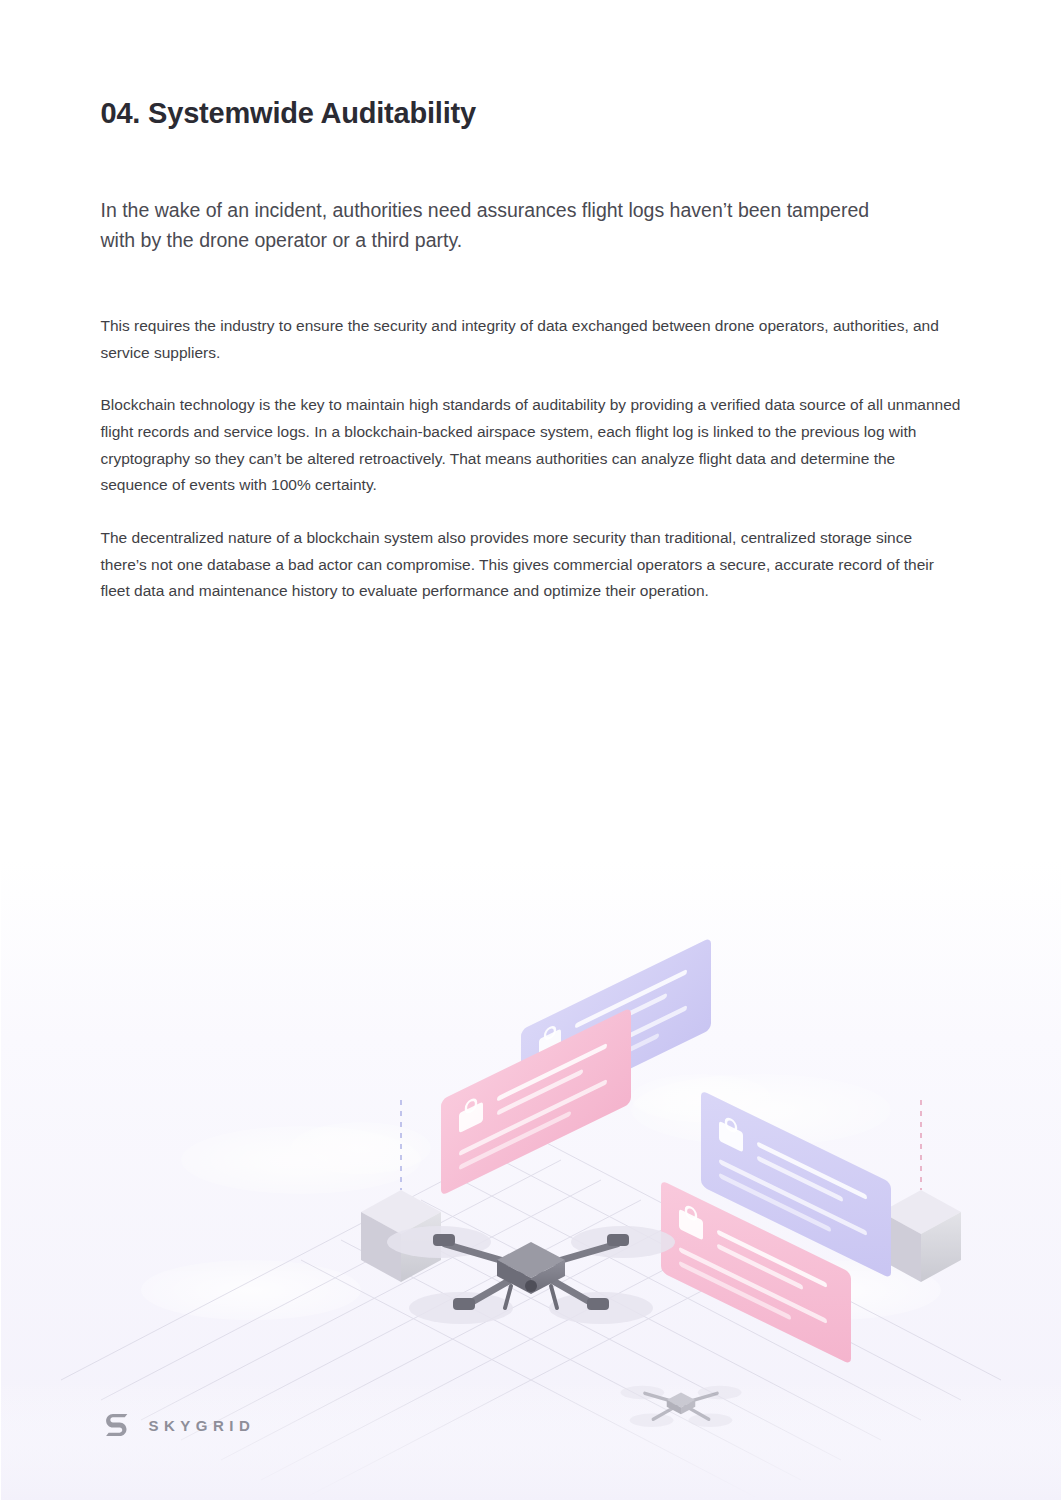04. Systemwide Auditability
In the wake of an incident, authorities need assurances flight logs haven’t been tampered with by the drone operator or a third party.
This requires the industry to ensure the security and integrity of data exchanged between drone operators, authorities, and service suppliers.
Blockchain technology is the key to maintain high standards of auditability by providing a verified data source of all unmanned flight records and service logs. In a blockchain-backed airspace system, each flight log is linked to the previous log with cryptography so they can’t be altered retroactively. That means authorities can analyze flight data and determine the sequence of events with 100% certainty.
The decentralized nature of a blockchain system also provides more security than traditional, centralized storage since there’s not one database a bad actor can compromise. This gives commercial operators a secure, accurate record of their fleet data and maintenance history to evaluate performance and optimize their operation.
Skygrid